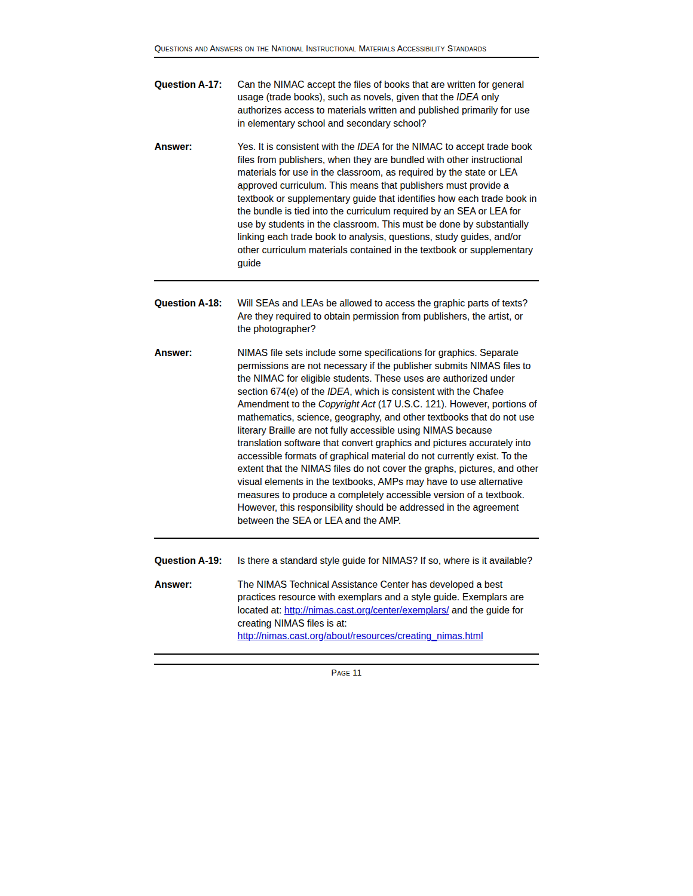Questions and Answers on the National Instructional Materials Accessibility Standards
Question A-17:
Can the NIMAC accept the files of books that are written for general usage (trade books), such as novels, given that the IDEA only authorizes access to materials written and published primarily for use in elementary school and secondary school?
Answer:
Yes. It is consistent with the IDEA for the NIMAC to accept trade book files from publishers, when they are bundled with other instructional materials for use in the classroom, as required by the state or LEA approved curriculum. This means that publishers must provide a textbook or supplementary guide that identifies how each trade book in the bundle is tied into the curriculum required by an SEA or LEA for use by students in the classroom. This must be done by substantially linking each trade book to analysis, questions, study guides, and/or other curriculum materials contained in the textbook or supplementary guide
Question A-18:
Will SEAs and LEAs be allowed to access the graphic parts of texts? Are they required to obtain permission from publishers, the artist, or the photographer?
Answer:
NIMAS file sets include some specifications for graphics. Separate permissions are not necessary if the publisher submits NIMAS files to the NIMAC for eligible students. These uses are authorized under section 674(e) of the IDEA, which is consistent with the Chafee Amendment to the Copyright Act (17 U.S.C. 121). However, portions of mathematics, science, geography, and other textbooks that do not use literary Braille are not fully accessible using NIMAS because translation software that convert graphics and pictures accurately into accessible formats of graphical material do not currently exist. To the extent that the NIMAS files do not cover the graphs, pictures, and other visual elements in the textbooks, AMPs may have to use alternative measures to produce a completely accessible version of a textbook. However, this responsibility should be addressed in the agreement between the SEA or LEA and the AMP.
Question A-19:
Is there a standard style guide for NIMAS? If so, where is it available?
Answer:
The NIMAS Technical Assistance Center has developed a best practices resource with exemplars and a style guide. Exemplars are located at: http://nimas.cast.org/center/exemplars/ and the guide for creating NIMAS files is at:
http://nimas.cast.org/about/resources/creating_nimas.html
Page 11